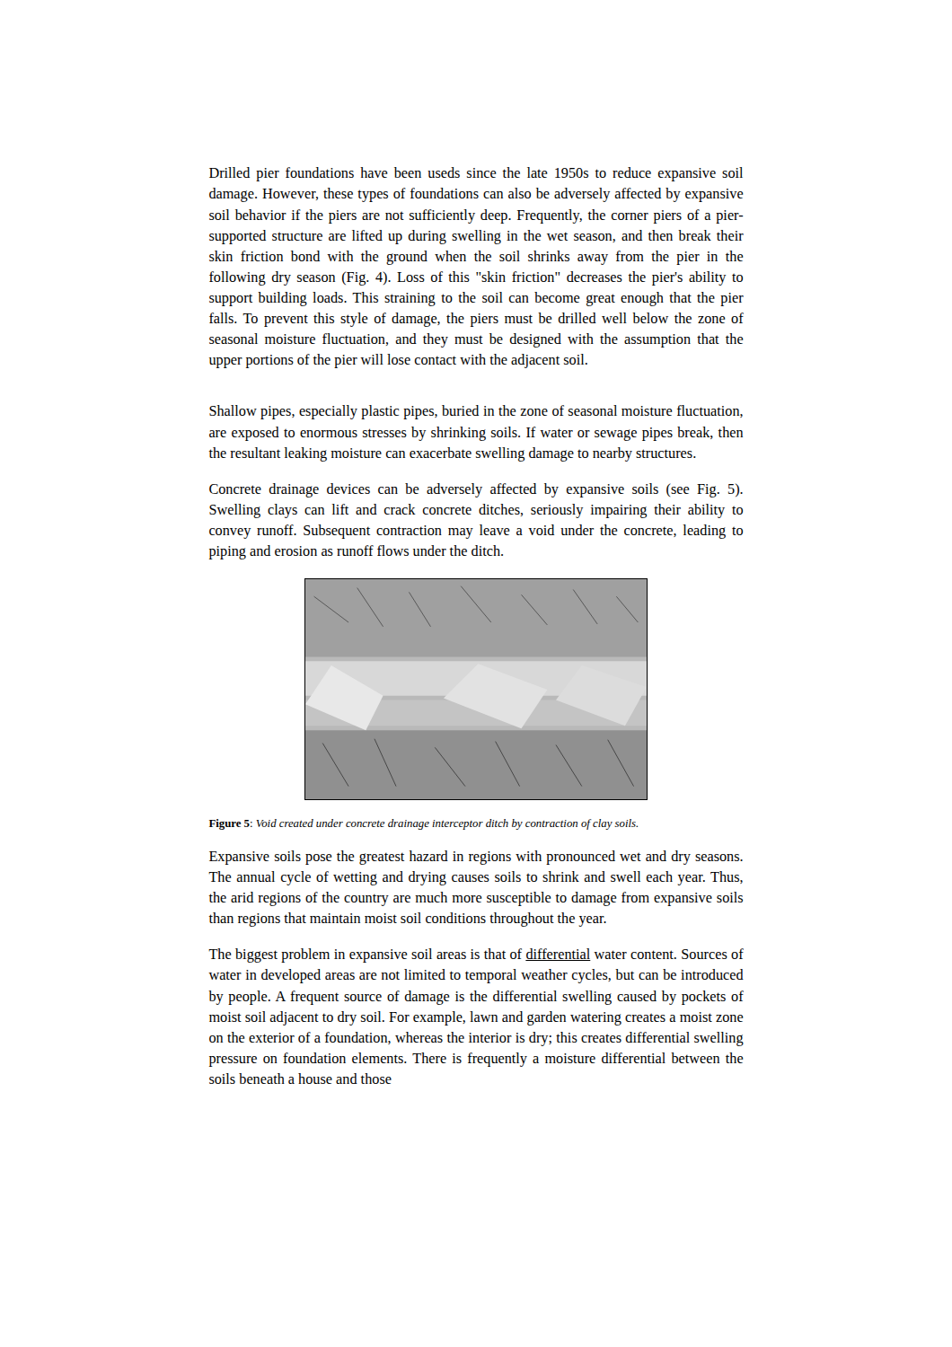Drilled pier foundations have been useds since the late 1950s to reduce expansive soil damage. However, these types of foundations can also be adversely affected by expansive soil behavior if the piers are not sufficiently deep. Frequently, the corner piers of a pier-supported structure are lifted up during swelling in the wet season, and then break their skin friction bond with the ground when the soil shrinks away from the pier in the following dry season (Fig. 4). Loss of this "skin friction" decreases the pier's ability to support building loads. This straining to the soil can become great enough that the pier falls. To prevent this style of damage, the piers must be drilled well below the zone of seasonal moisture fluctuation, and they must be designed with the assumption that the upper portions of the pier will lose contact with the adjacent soil.
Shallow pipes, especially plastic pipes, buried in the zone of seasonal moisture fluctuation, are exposed to enormous stresses by shrinking soils. If water or sewage pipes break, then the resultant leaking moisture can exacerbate swelling damage to nearby structures.
Concrete drainage devices can be adversely affected by expansive soils (see Fig. 5). Swelling clays can lift and crack concrete ditches, seriously impairing their ability to convey runoff. Subsequent contraction may leave a void under the concrete, leading to piping and erosion as runoff flows under the ditch.
Figure 5: Void created under concrete drainage interceptor ditch by contraction of clay soils.
Expansive soils pose the greatest hazard in regions with pronounced wet and dry seasons. The annual cycle of wetting and drying causes soils to shrink and swell each year. Thus, the arid regions of the country are much more susceptible to damage from expansive soils than regions that maintain moist soil conditions throughout the year.
The biggest problem in expansive soil areas is that of differential water content. Sources of water in developed areas are not limited to temporal weather cycles, but can be introduced by people. A frequent source of damage is the differential swelling caused by pockets of moist soil adjacent to dry soil. For example, lawn and garden watering creates a moist zone on the exterior of a foundation, whereas the interior is dry; this creates differential swelling pressure on foundation elements. There is frequently a moisture differential between the soils beneath a house and those